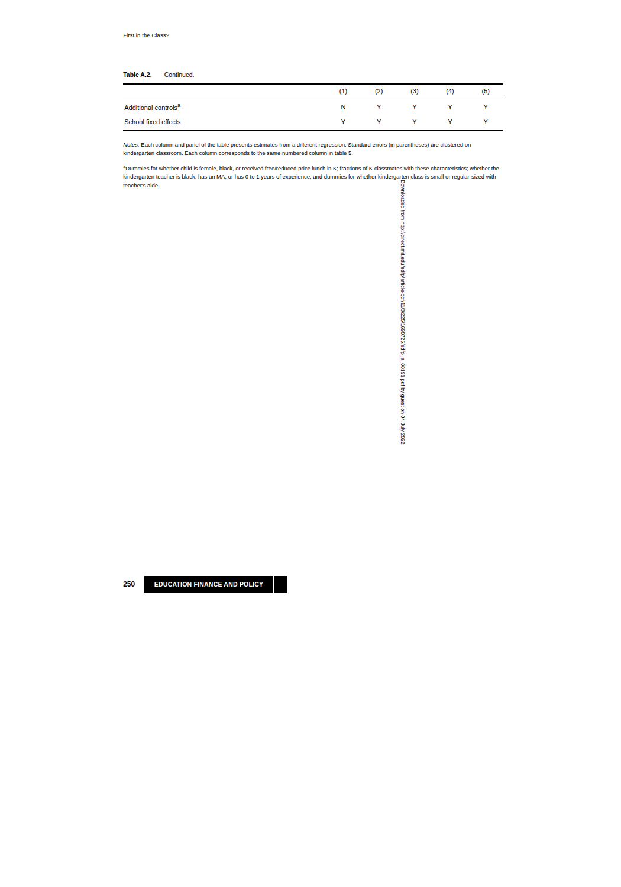First in the Class?
Table A.2. Continued.
| | (1) | (2) | (3) | (4) | (5) |
| --- | --- | --- | --- | --- | --- |
| Additional controls a | N | Y | Y | Y | Y |
| School fixed effects | Y | Y | Y | Y | Y |
Notes: Each column and panel of the table presents estimates from a different regression. Standard errors (in parentheses) are clustered on kindergarten classroom. Each column corresponds to the same numbered column in table 5.
aDummies for whether child is female, black, or received free/reduced-price lunch in K; fractions of K classmates with these characteristics; whether the kindergarten teacher is black, has an MA, or has 0 to 1 years of experience; and dummies for whether kindergarten class is small or regular-sized with teacher's aide.
Downloaded from http://direct.mit.edu/edfp/article-pdf/11/3/225/1690725/edfp_a_00191.pdf by guest on 04 July 2022
250
EDUCATION FINANCE AND POLICY